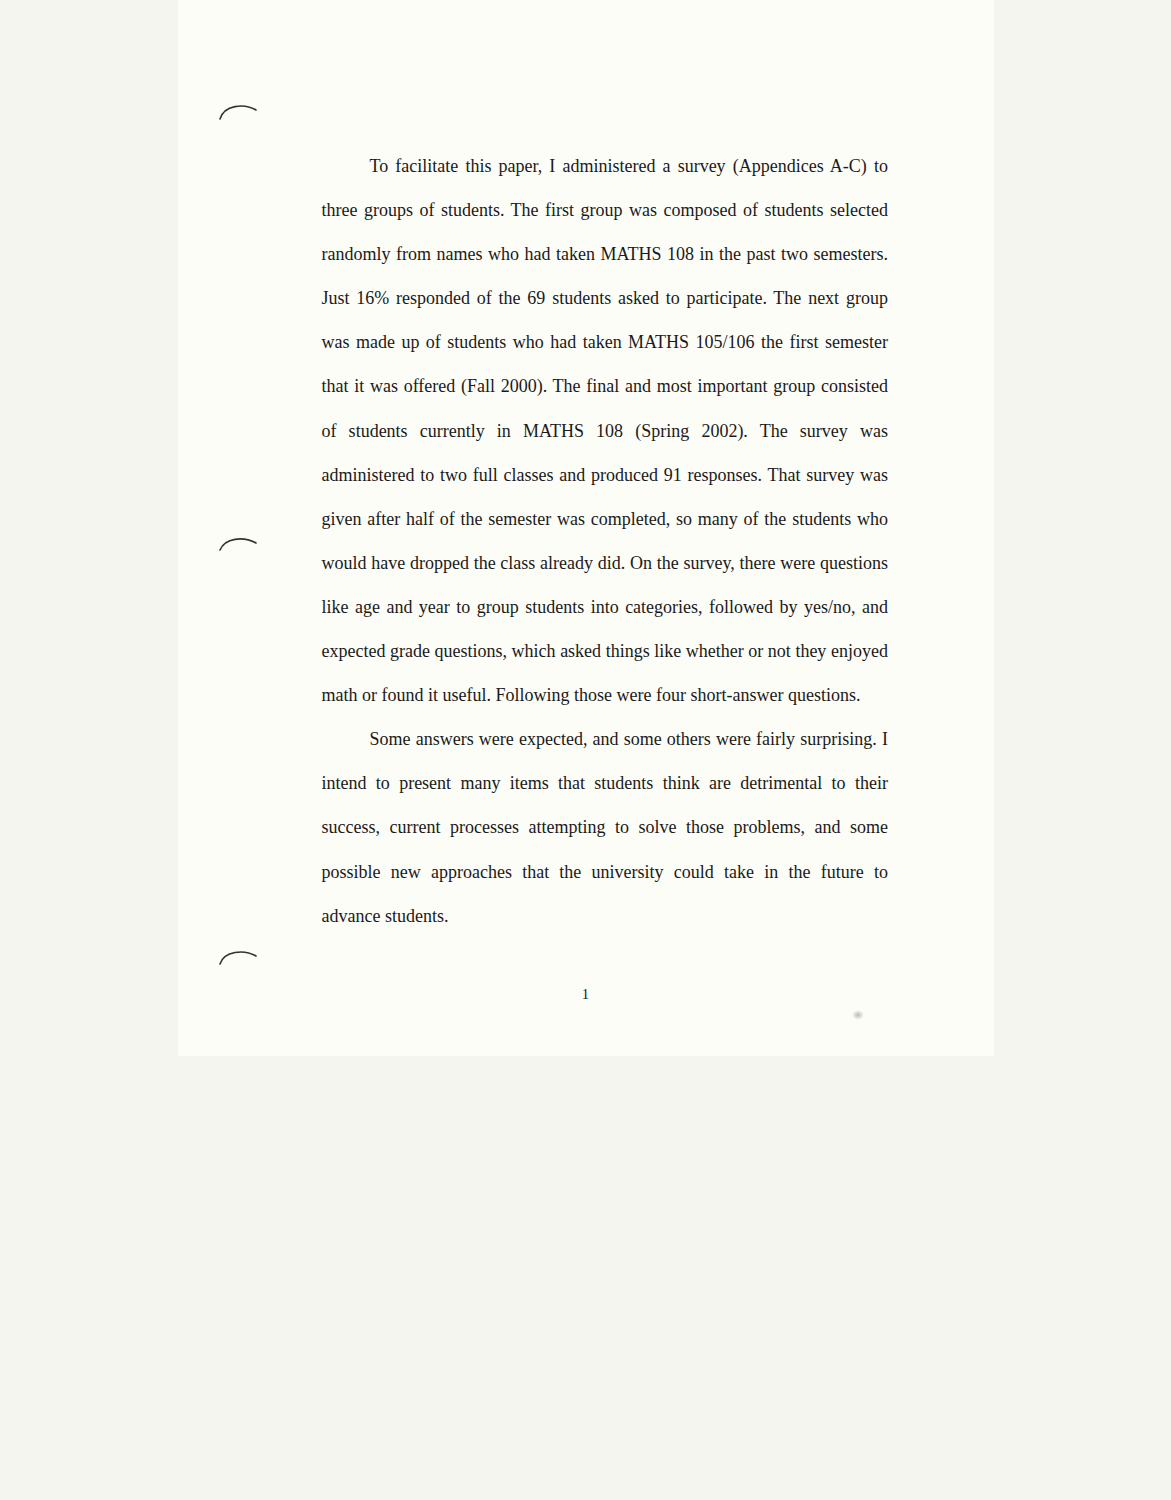To facilitate this paper, I administered a survey (Appendices A-C) to three groups of students. The first group was composed of students selected randomly from names who had taken MATHS 108 in the past two semesters. Just 16% responded of the 69 students asked to participate. The next group was made up of students who had taken MATHS 105/106 the first semester that it was offered (Fall 2000). The final and most important group consisted of students currently in MATHS 108 (Spring 2002). The survey was administered to two full classes and produced 91 responses. That survey was given after half of the semester was completed, so many of the students who would have dropped the class already did. On the survey, there were questions like age and year to group students into categories, followed by yes/no, and expected grade questions, which asked things like whether or not they enjoyed math or found it useful. Following those were four short-answer questions.
Some answers were expected, and some others were fairly surprising. I intend to present many items that students think are detrimental to their success, current processes attempting to solve those problems, and some possible new approaches that the university could take in the future to advance students.
1